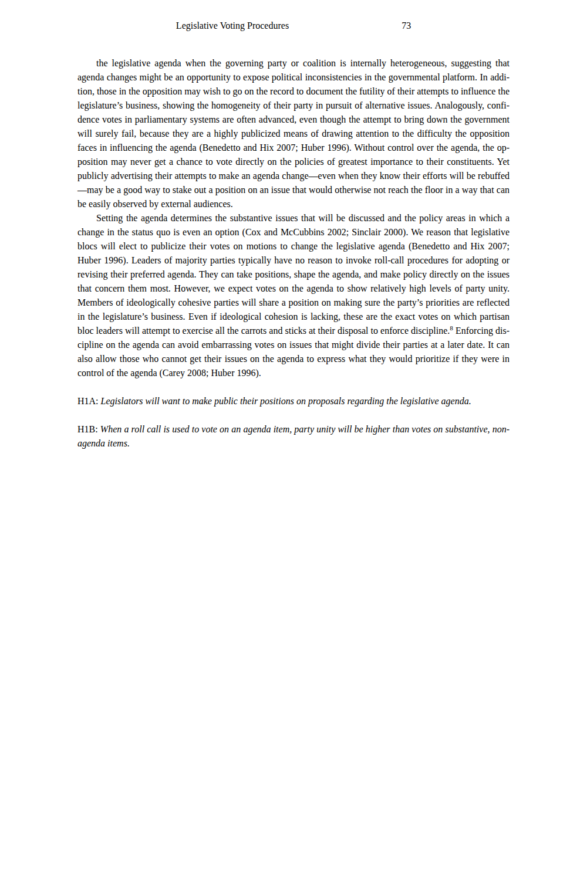Legislative Voting Procedures 73
the legislative agenda when the governing party or coalition is internally heterogeneous, suggesting that agenda changes might be an opportunity to expose political inconsistencies in the governmental platform. In addition, those in the opposition may wish to go on the record to document the futility of their attempts to influence the legislature’s business, showing the homogeneity of their party in pursuit of alternative issues. Analogously, confidence votes in parliamentary systems are often advanced, even though the attempt to bring down the government will surely fail, because they are a highly publicized means of drawing attention to the difficulty the opposition faces in influencing the agenda (Benedetto and Hix 2007; Huber 1996). Without control over the agenda, the opposition may never get a chance to vote directly on the policies of greatest importance to their constituents. Yet publicly advertising their attempts to make an agenda change—even when they know their efforts will be rebuffed—may be a good way to stake out a position on an issue that would otherwise not reach the floor in a way that can be easily observed by external audiences.
Setting the agenda determines the substantive issues that will be discussed and the policy areas in which a change in the status quo is even an option (Cox and McCubbins 2002; Sinclair 2000). We reason that legislative blocs will elect to publicize their votes on motions to change the legislative agenda (Benedetto and Hix 2007; Huber 1996). Leaders of majority parties typically have no reason to invoke roll-call procedures for adopting or revising their preferred agenda. They can take positions, shape the agenda, and make policy directly on the issues that concern them most. However, we expect votes on the agenda to show relatively high levels of party unity. Members of ideologically cohesive parties will share a position on making sure the party’s priorities are reflected in the legislature’s business. Even if ideological cohesion is lacking, these are the exact votes on which partisan bloc leaders will attempt to exercise all the carrots and sticks at their disposal to enforce discipline.8 Enforcing discipline on the agenda can avoid embarrassing votes on issues that might divide their parties at a later date. It can also allow those who cannot get their issues on the agenda to express what they would prioritize if they were in control of the agenda (Carey 2008; Huber 1996).
H1A: Legislators will want to make public their positions on proposals regarding the legislative agenda.
H1B: When a roll call is used to vote on an agenda item, party unity will be higher than votes on substantive, non-agenda items.